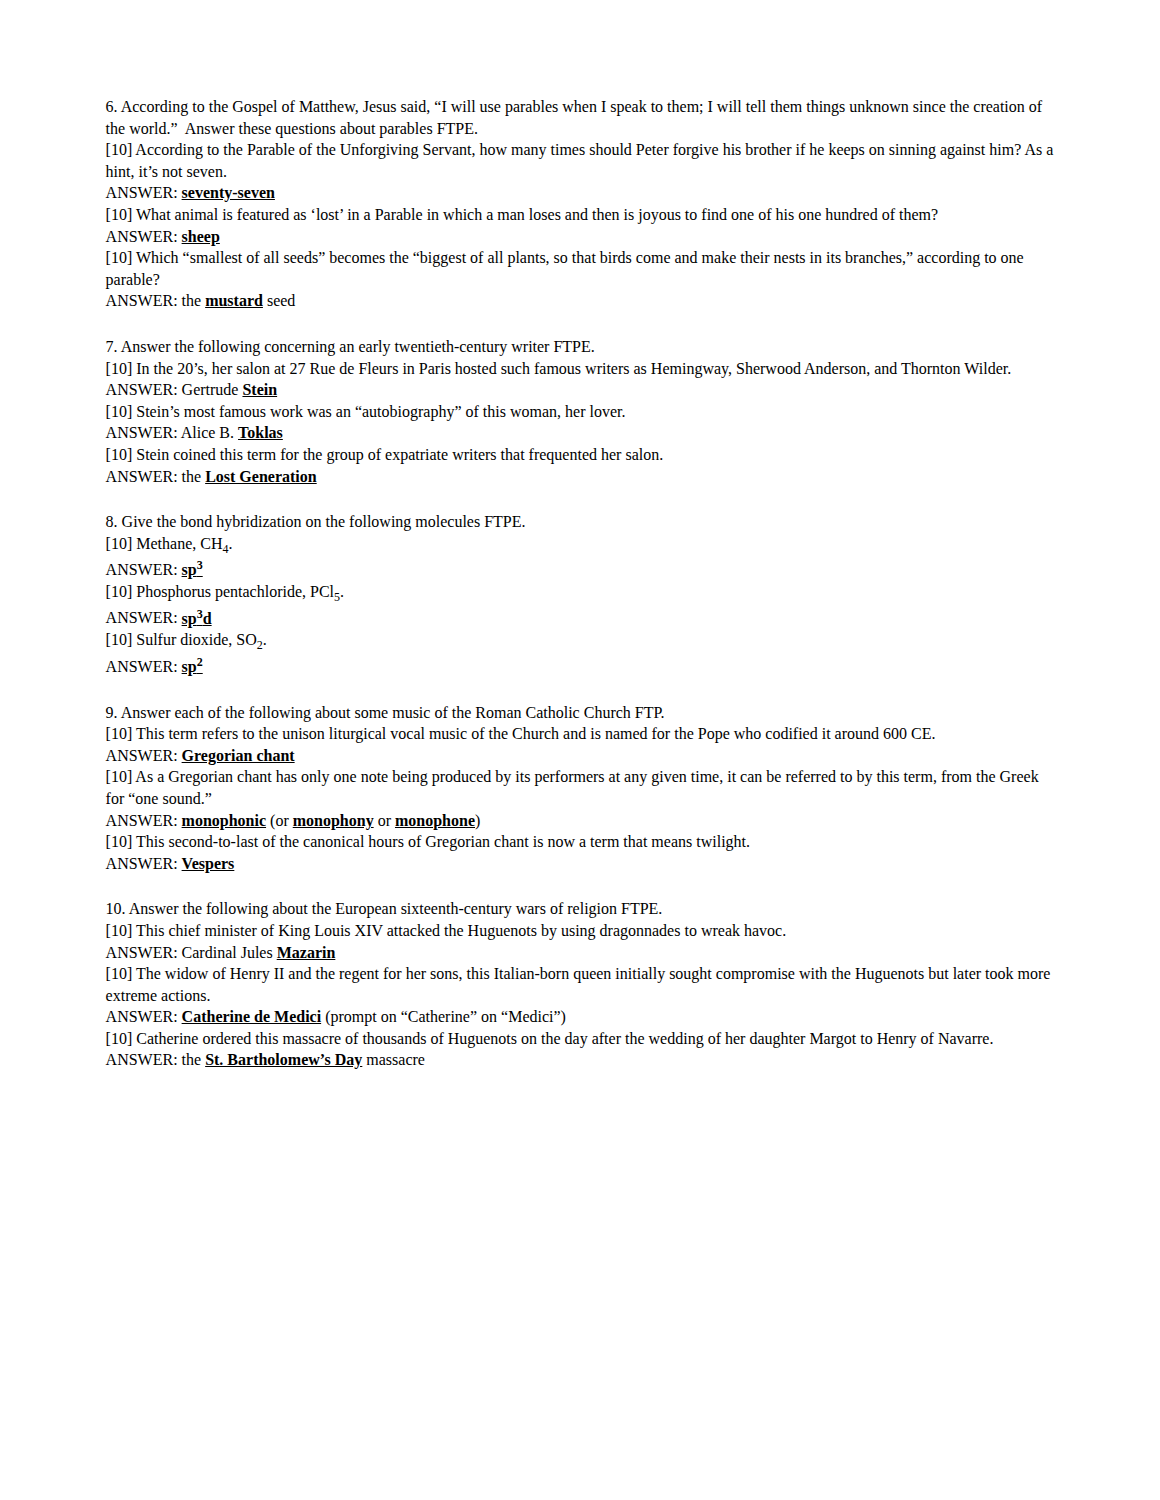6. According to the Gospel of Matthew, Jesus said, “I will use parables when I speak to them; I will tell them things unknown since the creation of the world.” Answer these questions about parables FTPE.
[10] According to the Parable of the Unforgiving Servant, how many times should Peter forgive his brother if he keeps on sinning against him? As a hint, it’s not seven.
ANSWER: seventy-seven
[10] What animal is featured as ‘lost’ in a Parable in which a man loses and then is joyous to find one of his one hundred of them?
ANSWER: sheep
[10] Which “smallest of all seeds” becomes the “biggest of all plants, so that birds come and make their nests in its branches,” according to one parable?
ANSWER: the mustard seed
7. Answer the following concerning an early twentieth-century writer FTPE.
[10] In the 20’s, her salon at 27 Rue de Fleurs in Paris hosted such famous writers as Hemingway, Sherwood Anderson, and Thornton Wilder.
ANSWER: Gertrude Stein
[10] Stein’s most famous work was an “autobiography” of this woman, her lover.
ANSWER: Alice B. Toklas
[10] Stein coined this term for the group of expatriate writers that frequented her salon.
ANSWER: the Lost Generation
8. Give the bond hybridization on the following molecules FTPE.
[10] Methane, CH4.
ANSWER: sp3
[10] Phosphorus pentachloride, PCl5.
ANSWER: sp3d
[10] Sulfur dioxide, SO2.
ANSWER: sp2
9. Answer each of the following about some music of the Roman Catholic Church FTP.
[10] This term refers to the unison liturgical vocal music of the Church and is named for the Pope who codified it around 600 CE.
ANSWER: Gregorian chant
[10] As a Gregorian chant has only one note being produced by its performers at any given time, it can be referred to by this term, from the Greek for “one sound.”
ANSWER: monophonic (or monophony or monophone)
[10] This second-to-last of the canonical hours of Gregorian chant is now a term that means twilight.
ANSWER: Vespers
10. Answer the following about the European sixteenth-century wars of religion FTPE.
[10] This chief minister of King Louis XIV attacked the Huguenots by using dragonnades to wreak havoc.
ANSWER: Cardinal Jules Mazarin
[10] The widow of Henry II and the regent for her sons, this Italian-born queen initially sought compromise with the Huguenots but later took more extreme actions.
ANSWER: Catherine de Medici (prompt on “Catherine” on “Medici”)
[10] Catherine ordered this massacre of thousands of Huguenots on the day after the wedding of her daughter Margot to Henry of Navarre.
ANSWER: the St. Bartholomew’s Day massacre